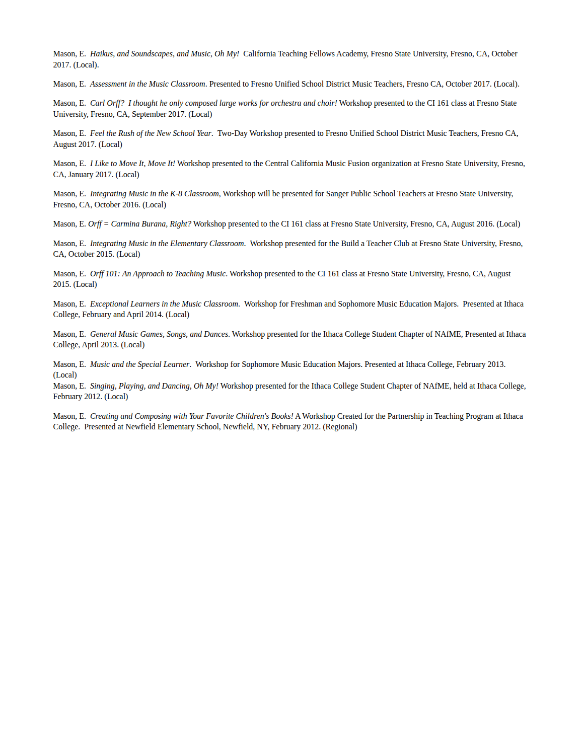Mason, E. Haikus, and Soundscapes, and Music, Oh My! California Teaching Fellows Academy, Fresno State University, Fresno, CA, October 2017. (Local).
Mason, E. Assessment in the Music Classroom. Presented to Fresno Unified School District Music Teachers, Fresno CA, October 2017. (Local).
Mason, E. Carl Orff? I thought he only composed large works for orchestra and choir! Workshop presented to the CI 161 class at Fresno State University, Fresno, CA, September 2017. (Local)
Mason, E. Feel the Rush of the New School Year. Two-Day Workshop presented to Fresno Unified School District Music Teachers, Fresno CA, August 2017. (Local)
Mason, E. I Like to Move It, Move It! Workshop presented to the Central California Music Fusion organization at Fresno State University, Fresno, CA, January 2017. (Local)
Mason, E. Integrating Music in the K-8 Classroom, Workshop will be presented for Sanger Public School Teachers at Fresno State University, Fresno, CA, October 2016. (Local)
Mason, E. Orff = Carmina Burana, Right? Workshop presented to the CI 161 class at Fresno State University, Fresno, CA, August 2016. (Local)
Mason, E. Integrating Music in the Elementary Classroom. Workshop presented for the Build a Teacher Club at Fresno State University, Fresno, CA, October 2015. (Local)
Mason, E. Orff 101: An Approach to Teaching Music. Workshop presented to the CI 161 class at Fresno State University, Fresno, CA, August 2015. (Local)
Mason, E. Exceptional Learners in the Music Classroom. Workshop for Freshman and Sophomore Music Education Majors. Presented at Ithaca College, February and April 2014. (Local)
Mason, E. General Music Games, Songs, and Dances. Workshop presented for the Ithaca College Student Chapter of NAfME, Presented at Ithaca College, April 2013. (Local)
Mason, E. Music and the Special Learner. Workshop for Sophomore Music Education Majors. Presented at Ithaca College, February 2013. (Local)
Mason, E. Singing, Playing, and Dancing, Oh My! Workshop presented for the Ithaca College Student Chapter of NAfME, held at Ithaca College, February 2012. (Local)
Mason, E. Creating and Composing with Your Favorite Children's Books! A Workshop Created for the Partnership in Teaching Program at Ithaca College. Presented at Newfield Elementary School, Newfield, NY, February 2012. (Regional)